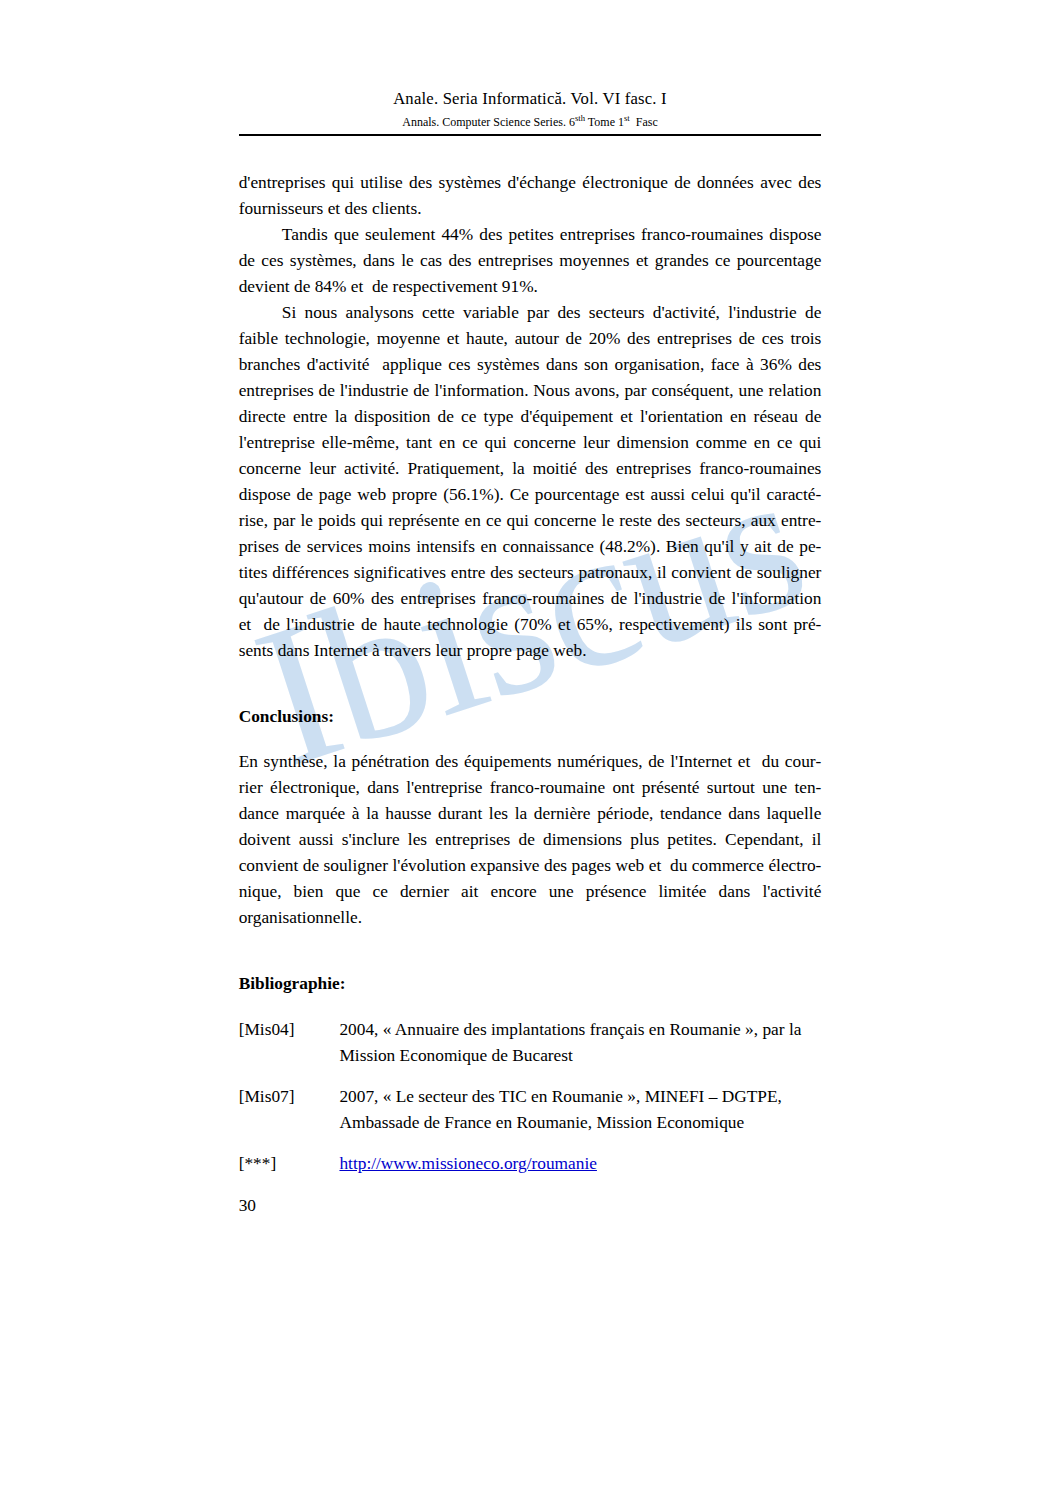Ibiscus
Anale. Seria Informatică. Vol. VI fasc. I
Annals. Computer Science Series. 6sth Tome 1st Fasc
d'entreprises qui utilise des systèmes d'échange électronique de données avec des fournisseurs et des clients.
Tandis que seulement 44% des petites entreprises franco-roumaines dispose de ces systèmes, dans le cas des entreprises moyennes et grandes ce pourcentage devient de 84% et de respectivement 91%.
Si nous analysons cette variable par des secteurs d'activité, l'industrie de faible technologie, moyenne et haute, autour de 20% des entreprises de ces trois branches d'activité applique ces systèmes dans son organisation, face à 36% des entreprises de l'industrie de l'information. Nous avons, par conséquent, une relation directe entre la disposition de ce type d'équipement et l'orientation en réseau de l'entreprise elle-même, tant en ce qui concerne leur dimension comme en ce qui concerne leur activité. Pratiquement, la moitié des entreprises franco-roumaines dispose de page web propre (56.1%). Ce pourcentage est aussi celui qu'il caractérise, par le poids qui représente en ce qui concerne le reste des secteurs, aux entreprises de services moins intensifs en connaissance (48.2%). Bien qu'il y ait de petites différences significatives entre des secteurs patronaux, il convient de souligner qu'autour de 60% des entreprises franco-roumaines de l'industrie de l'information et de l'industrie de haute technologie (70% et 65%, respectivement) ils sont présents dans Internet à travers leur propre page web.
Conclusions:
En synthèse, la pénétration des équipements numériques, de l'Internet et du courrier électronique, dans l'entreprise franco-roumaine ont présenté surtout une tendance marquée à la hausse durant les la dernière période, tendance dans laquelle doivent aussi s'inclure les entreprises de dimensions plus petites. Cependant, il convient de souligner l'évolution expansive des pages web et du commerce électronique, bien que ce dernier ait encore une présence limitée dans l'activité organisationnelle.
Bibliographie:
[Mis04]
2004, « Annuaire des implantations français en Roumanie », par la Mission Economique de Bucarest
[Mis07]
2007, « Le secteur des TIC en Roumanie », MINEFI – DGTPE, Ambassade de France en Roumanie, Mission Economique
[***]
http://www.missioneco.org/roumanie
30